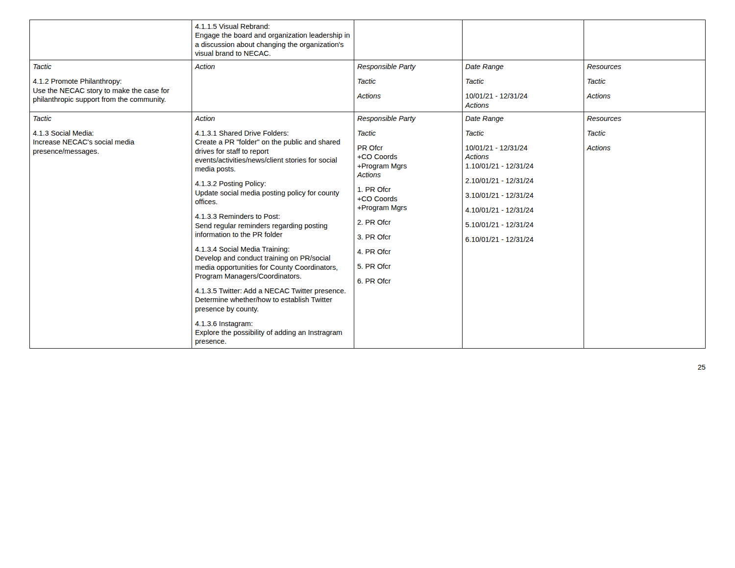| | 4.1.1.5 Visual Rebrand: Engage the board and organization leadership in a discussion about changing the organization's visual brand to NECAC. | | | |
| Tactic 4.1.2 Promote Philanthropy: Use the NECAC story to make the case for philanthropic support from the community. | Action | Responsible Party Tactic Actions | Date Range Tactic 10/01/21 - 12/31/24 Actions | Resources Tactic Actions |
| Tactic 4.1.3 Social Media: Increase NECAC's social media presence/messages. | Action 4.1.3.1 Shared Drive Folders: Create a PR "folder" on the public and shared drives for staff to report events/activities/news/client stories for social media posts. 4.1.3.2 Posting Policy: Update social media posting policy for county offices. 4.1.3.3 Reminders to Post: Send regular reminders regarding posting information to the PR folder 4.1.3.4 Social Media Training: Develop and conduct training on PR/social media opportunities for County Coordinators, Program Managers/Coordinators. 4.1.3.5 Twitter: Add a NECAC Twitter presence. Determine whether/how to establish Twitter presence by county. 4.1.3.6 Instagram: Explore the possibility of adding an Instragram presence. | Responsible Party Tactic PR Ofcr +CO Coords +Program Mgrs Actions 1. PR Ofcr +CO Coords +Program Mgrs 2. PR Ofcr 3. PR Ofcr 4. PR Ofcr 5. PR Ofcr 6. PR Ofcr | Date Range Tactic 10/01/21 - 12/31/24 Actions 1.10/01/21 - 12/31/24 2.10/01/21 - 12/31/24 3.10/01/21 - 12/31/24 4.10/01/21 - 12/31/24 5.10/01/21 - 12/31/24 6.10/01/21 - 12/31/24 | Resources Tactic Actions |
25